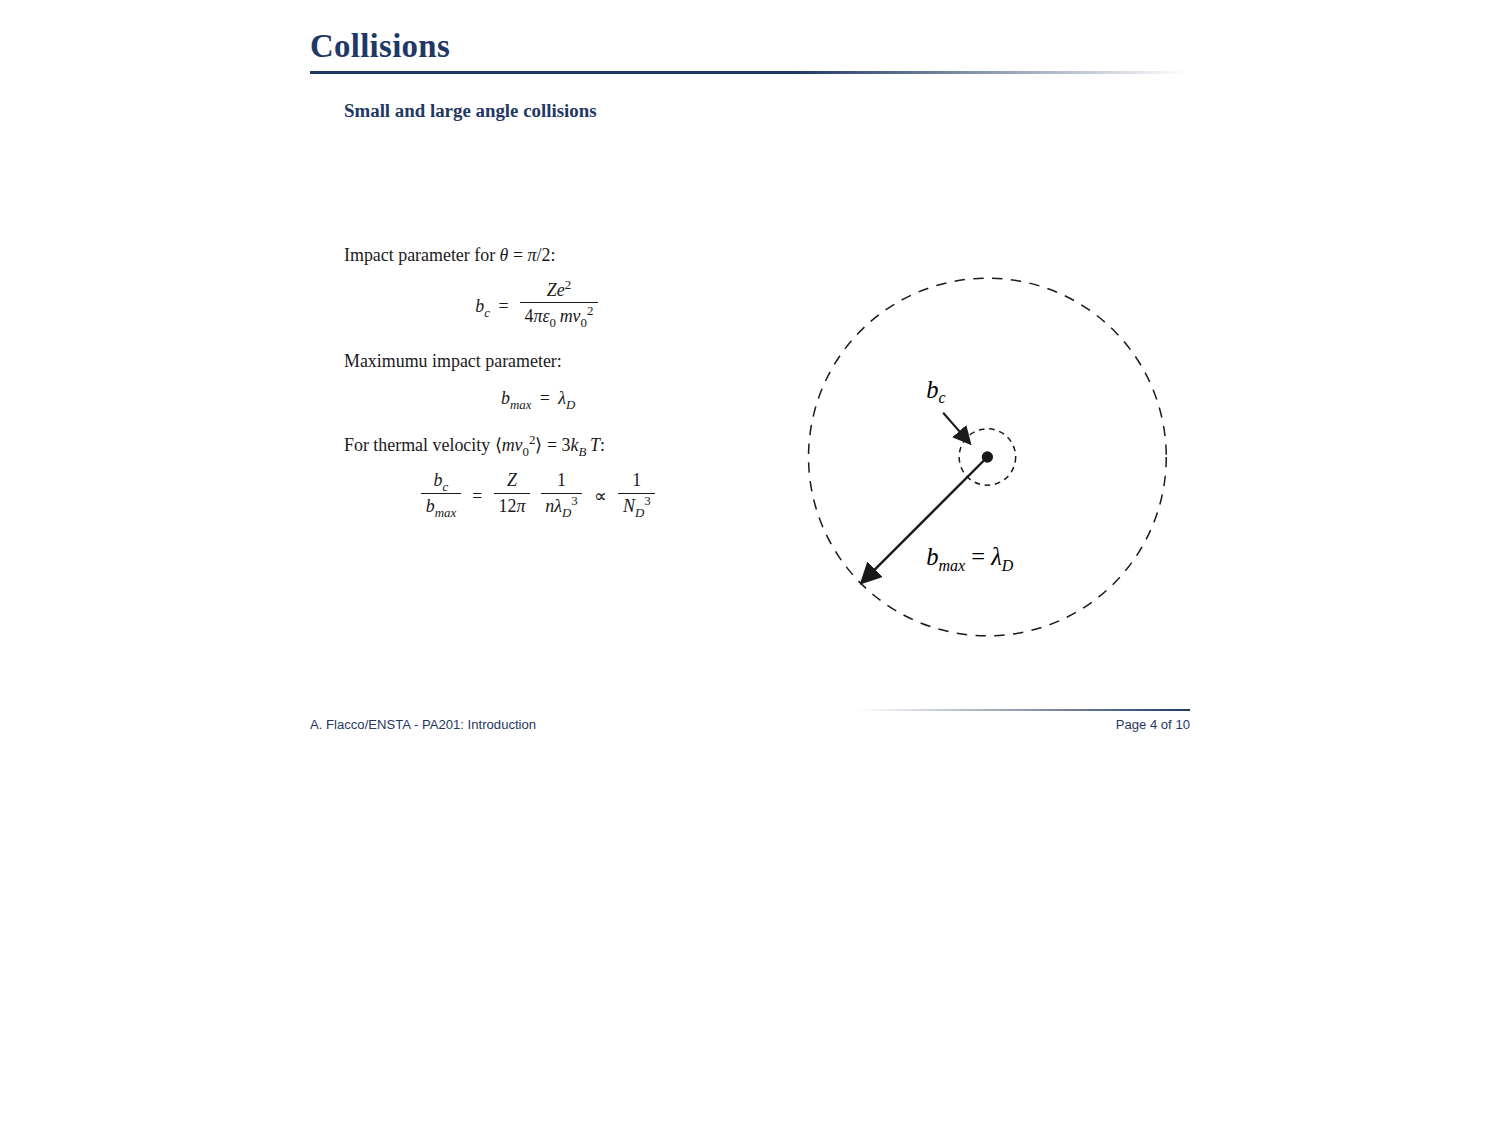Collisions
Small and large angle collisions
Impact parameter for θ = π/2:
bc = Ze2 4πε0 mv02
Maximumu impact parameter:
bmax = λD
For thermal velocity ⟨mv02⟩ = 3kB T:
bc bmax = Z 12π 1 nλD3 ∝ 1 ND3
bc bmax = λD
A. Flacco/ENSTA - PA201: Introduction Page 4 of 10